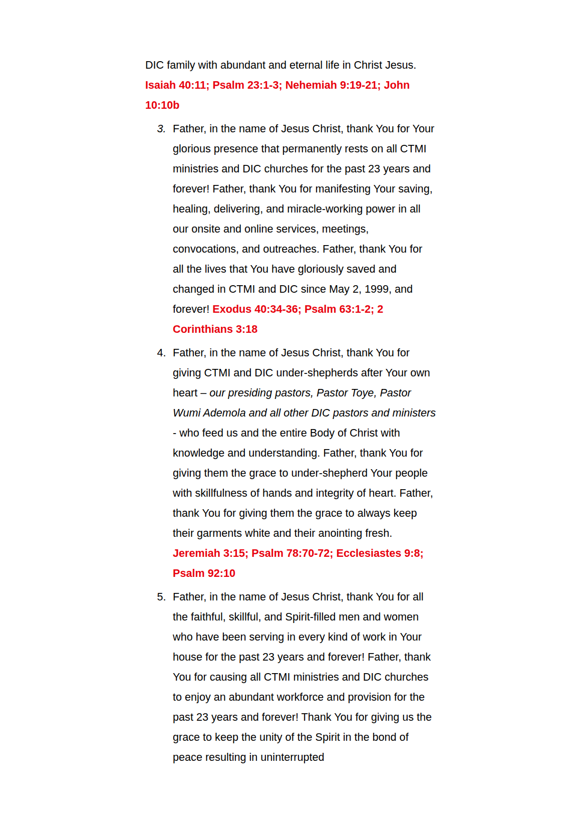DIC family with abundant and eternal life in Christ Jesus. Isaiah 40:11; Psalm 23:1-3; Nehemiah 9:19-21; John 10:10b
Father, in the name of Jesus Christ, thank You for Your glorious presence that permanently rests on all CTMI ministries and DIC churches for the past 23 years and forever! Father, thank You for manifesting Your saving, healing, delivering, and miracle-working power in all our onsite and online services, meetings, convocations, and outreaches. Father, thank You for all the lives that You have gloriously saved and changed in CTMI and DIC since May 2, 1999, and forever! Exodus 40:34-36; Psalm 63:1-2; 2 Corinthians 3:18
Father, in the name of Jesus Christ, thank You for giving CTMI and DIC under-shepherds after Your own heart – our presiding pastors, Pastor Toye, Pastor Wumi Ademola and all other DIC pastors and ministers - who feed us and the entire Body of Christ with knowledge and understanding. Father, thank You for giving them the grace to under-shepherd Your people with skillfulness of hands and integrity of heart. Father, thank You for giving them the grace to always keep their garments white and their anointing fresh. Jeremiah 3:15; Psalm 78:70-72; Ecclesiastes 9:8; Psalm 92:10
Father, in the name of Jesus Christ, thank You for all the faithful, skillful, and Spirit-filled men and women who have been serving in every kind of work in Your house for the past 23 years and forever! Father, thank You for causing all CTMI ministries and DIC churches to enjoy an abundant workforce and provision for the past 23 years and forever! Thank You for giving us the grace to keep the unity of the Spirit in the bond of peace resulting in uninterrupted